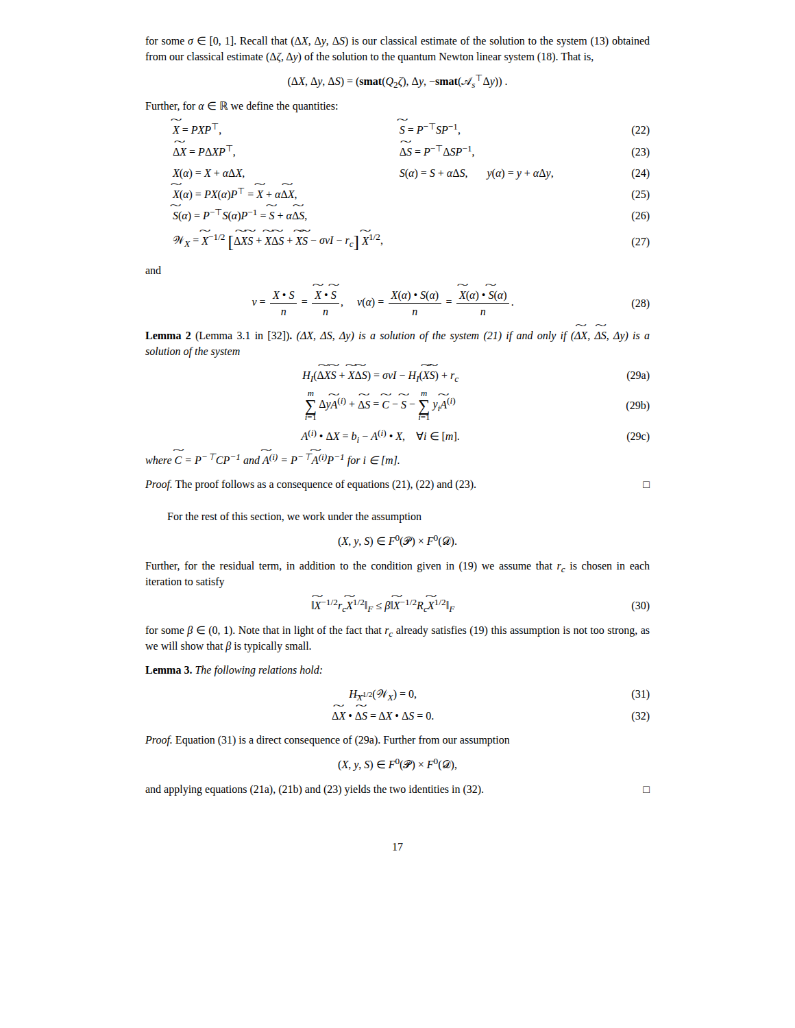for some σ ∈ [0, 1]. Recall that (ΔX, Δy, ΔS) is our classical estimate of the solution to the system (13) obtained from our classical estimate (Δζ, Δy) of the solution to the quantum Newton linear system (18). That is,
(ΔX, Δy, ΔS) = (smat(Q2ζ), Δy, −smat(𝒜s⊤Δy)) .
Further, for α ∈ ℝ we define the quantities:
~X = PXP⊤,
~S = P−⊤SP−1,
(22)
~ΔX = PΔXP⊤,
~ΔS = P−⊤ΔSP−1,
(23)
X(α) = X + α ΔX,
S(α) = S + α ΔS, y(α) = y + α Δy,
(24)
~X(α) = PX(α)P⊤ = ~X + α~ΔX,
(25)
~S(α) = P−⊤S(α)P−1 = ~S + α~ΔS,
(26)
𝒲X = ~X−1/2 [~ΔX~S + ~X~ΔS + ~X~S − σν I − rc] ~X1/2,
(27)
and
ν = X • S n = ~X • ~S n, ν(α) = X(α) • S(α) n = ~X(α) • ~S(α) n.
(28)
Lemma 2 (Lemma 3.1 in [32]). (ΔX, ΔS, Δy) is a solution of the system (21) if and only if (~ΔX, ~ΔS, Δy) is a solution of the system
HI(~ΔX~S + ~X~ΔS) = σν I − HI(~X~S) + rc
(29a)
m ∑ i=1 Δy~A(i) + ~ΔS = ~C − ~S − m ∑ i=1 yi~A(i)
(29b)
A(i) • ΔX = bi − A(i) • X, ∀i ∈ [m].
(29c)
where ~C = P−⊤CP−1 and ~A(i) = P−⊤~A(i)P−1 for i ∈ [m].
Proof. The proof follows as a consequence of equations (21), (22) and (23). □
For the rest of this section, we work under the assumption
(X, y, S) ∈ F0(𝒫) × F0(𝒟).
Further, for the residual term, in addition to the condition given in (19) we assume that rc is chosen in each iteration to satisfy
‖~X−1/2rc~X1/2‖F ≤ β‖~X−1/2Rc~X1/2‖F
(30)
for some β ∈ (0, 1). Note that in light of the fact that rc already satisfies (19) this assumption is not too strong, as we will show that β is typically small.
Lemma 3. The following relations hold:
H~X1/2(𝒲X) = 0,
(31)
~ΔX • ~ΔS = ΔX • ΔS = 0.
(32)
Proof. Equation (31) is a direct consequence of (29a). Further from our assumption
(X, y, S) ∈ F0(𝒫) × F0(𝒟),
and applying equations (21a), (21b) and (23) yields the two identities in (32). □
17